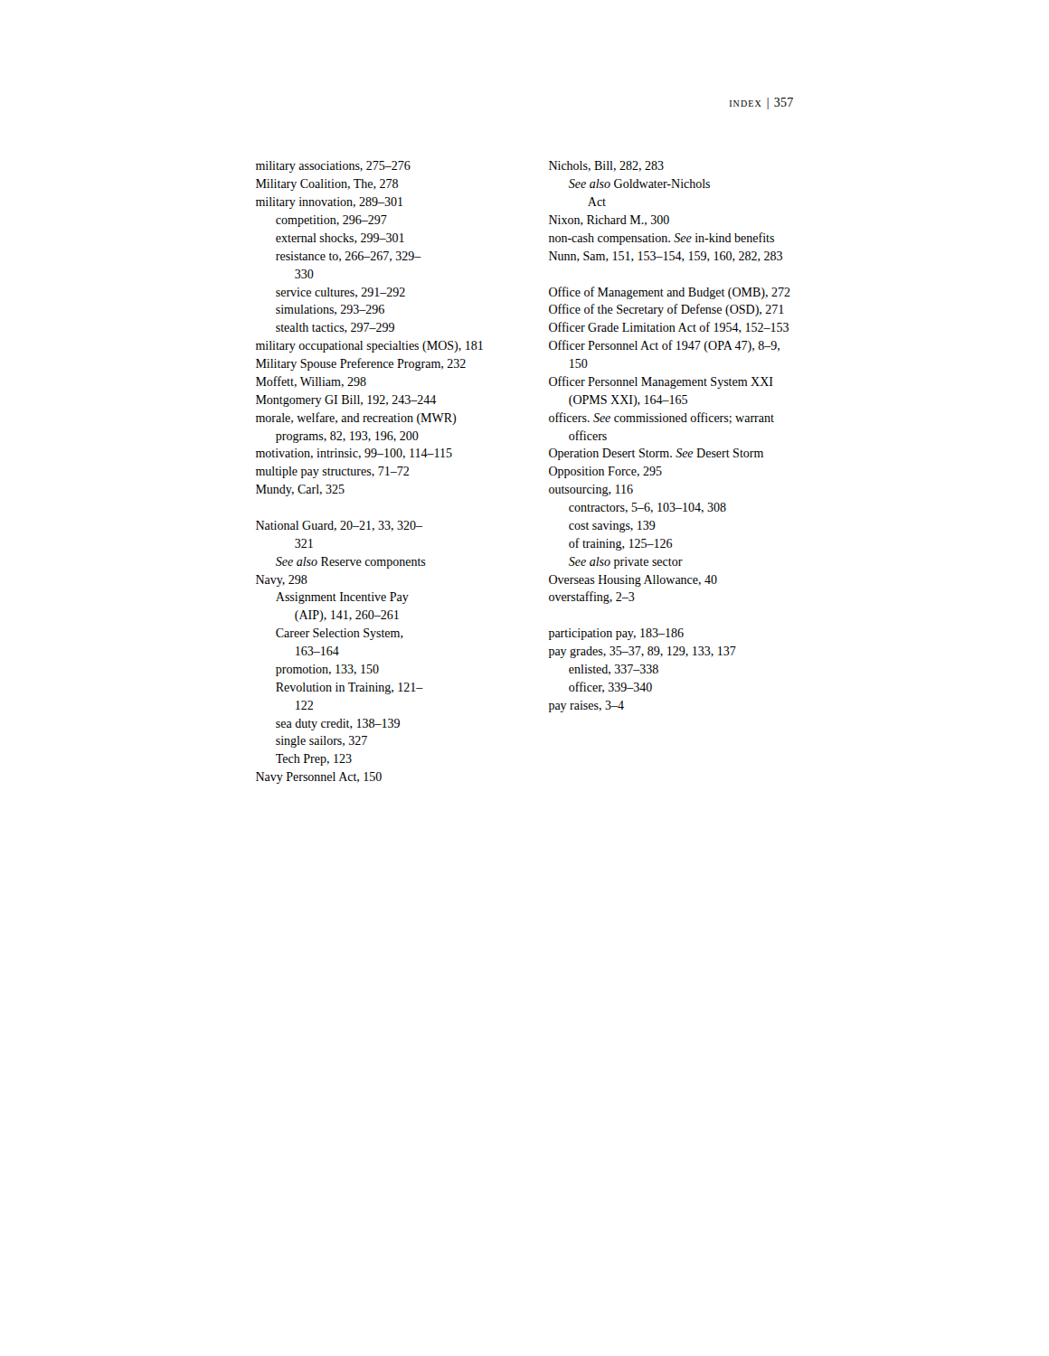index|357
military associations, 275–276
Military Coalition, The, 278
military innovation, 289–301
competition, 296–297
external shocks, 299–301
resistance to, 266–267, 329–
330
service cultures, 291–292
simulations, 293–296
stealth tactics, 297–299
military occupational specialties (MOS), 181
Military Spouse Preference Program, 232
Moffett, William, 298
Montgomery GI Bill, 192, 243–244
morale, welfare, and recreation (MWR) programs, 82, 193, 196, 200
motivation, intrinsic, 99–100, 114–115
multiple pay structures, 71–72
Mundy, Carl, 325
National Guard, 20–21, 33, 320–
321
See also Reserve components
Navy, 298
Assignment Incentive Pay
(AIP), 141, 260–261
Career Selection System,
163–164
promotion, 133, 150
Revolution in Training, 121–
122
sea duty credit, 138–139
single sailors, 327
Tech Prep, 123
Navy Personnel Act, 150
Nichols, Bill, 282, 283
See also Goldwater-Nichols
Act
Nixon, Richard M., 300
non-cash compensation. See in-kind benefits
Nunn, Sam, 151, 153–154, 159, 160, 282, 283
Office of Management and Budget (OMB), 272
Office of the Secretary of Defense (OSD), 271
Officer Grade Limitation Act of 1954, 152–153
Officer Personnel Act of 1947 (OPA 47), 8–9, 150
Officer Personnel Management System XXI (OPMS XXI), 164–165
officers. See commissioned officers; warrant officers
Operation Desert Storm. See Desert Storm
Opposition Force, 295
outsourcing, 116
contractors, 5–6, 103–104, 308
cost savings, 139
of training, 125–126
See also private sector
Overseas Housing Allowance, 40
overstaffing, 2–3
participation pay, 183–186
pay grades, 35–37, 89, 129, 133, 137
enlisted, 337–338
officer, 339–340
pay raises, 3–4